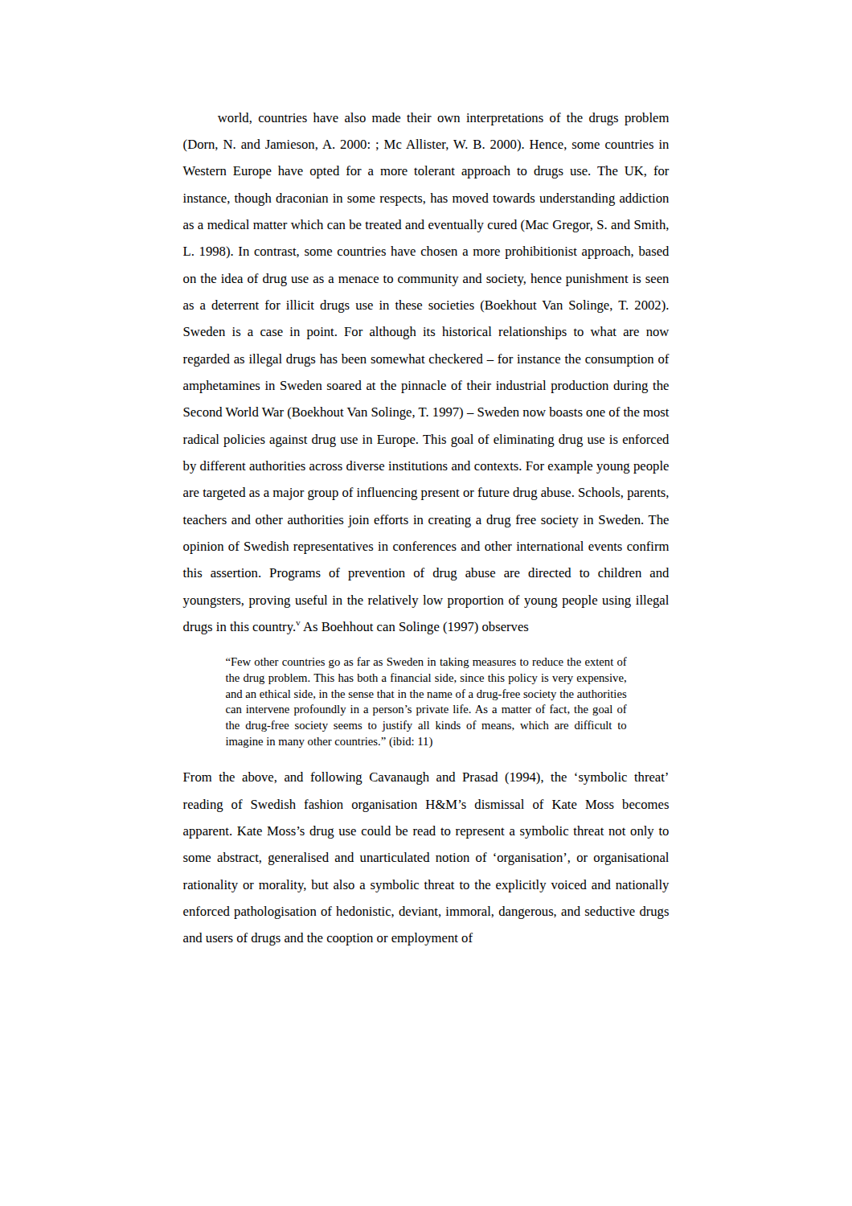world, countries have also made their own interpretations of the drugs problem (Dorn, N. and Jamieson, A. 2000: ; Mc Allister, W. B. 2000). Hence, some countries in Western Europe have opted for a more tolerant approach to drugs use. The UK, for instance, though draconian in some respects, has moved towards understanding addiction as a medical matter which can be treated and eventually cured (Mac Gregor, S. and Smith, L. 1998). In contrast, some countries have chosen a more prohibitionist approach, based on the idea of drug use as a menace to community and society, hence punishment is seen as a deterrent for illicit drugs use in these societies (Boekhout Van Solinge, T. 2002). Sweden is a case in point. For although its historical relationships to what are now regarded as illegal drugs has been somewhat checkered – for instance the consumption of amphetamines in Sweden soared at the pinnacle of their industrial production during the Second World War (Boekhout Van Solinge, T. 1997) – Sweden now boasts one of the most radical policies against drug use in Europe. This goal of eliminating drug use is enforced by different authorities across diverse institutions and contexts. For example young people are targeted as a major group of influencing present or future drug abuse. Schools, parents, teachers and other authorities join efforts in creating a drug free society in Sweden. The opinion of Swedish representatives in conferences and other international events confirm this assertion. Programs of prevention of drug abuse are directed to children and youngsters, proving useful in the relatively low proportion of young people using illegal drugs in this country.v As Boehhout can Solinge (1997) observes
“Few other countries go as far as Sweden in taking measures to reduce the extent of the drug problem. This has both a financial side, since this policy is very expensive, and an ethical side, in the sense that in the name of a drug-free society the authorities can intervene profoundly in a person’s private life. As a matter of fact, the goal of the drug-free society seems to justify all kinds of means, which are difficult to imagine in many other countries.” (ibid: 11)
From the above, and following Cavanaugh and Prasad (1994), the ‘symbolic threat’ reading of Swedish fashion organisation H&M’s dismissal of Kate Moss becomes apparent. Kate Moss’s drug use could be read to represent a symbolic threat not only to some abstract, generalised and unarticulated notion of ‘organisation’, or organisational rationality or morality, but also a symbolic threat to the explicitly voiced and nationally enforced pathologisation of hedonistic, deviant, immoral, dangerous, and seductive drugs and users of drugs and the cooption or employment of